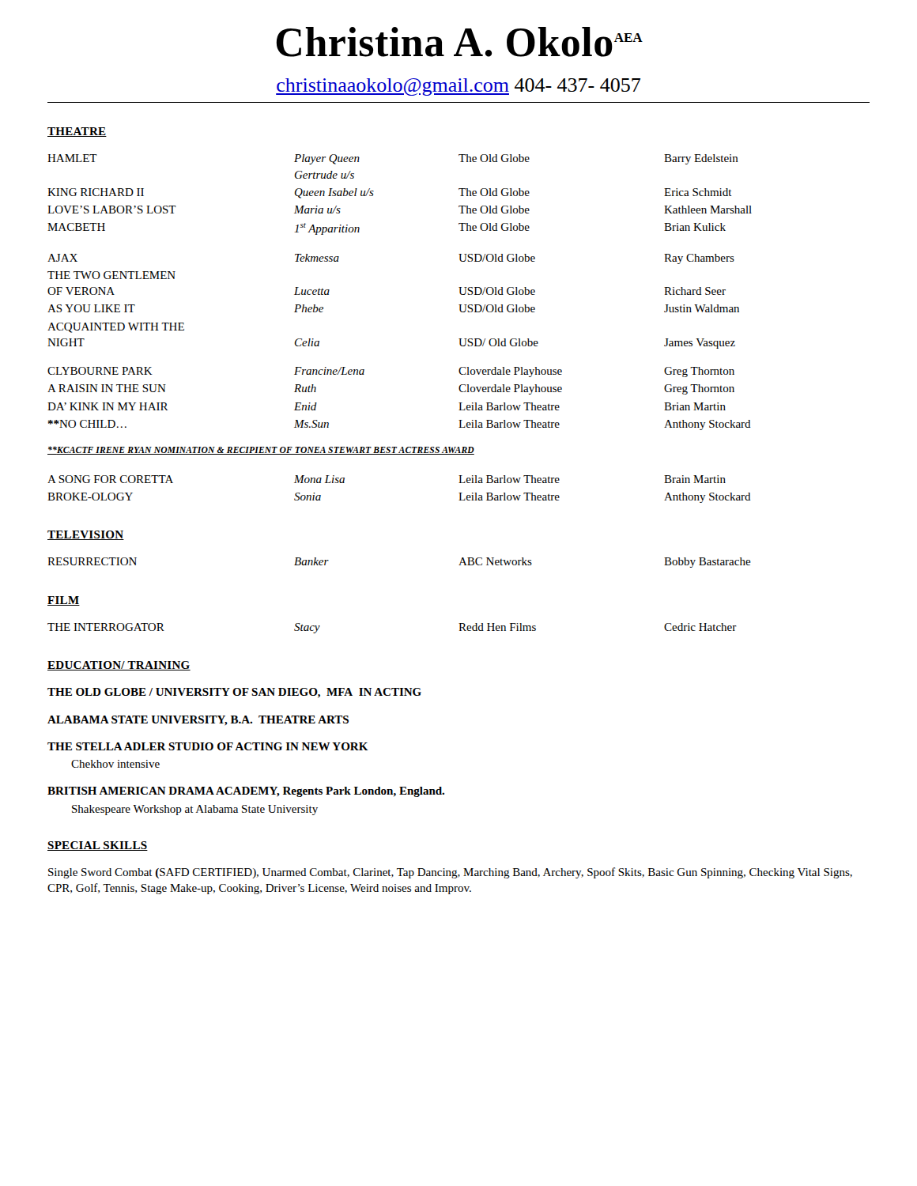Christina A. OkoloAEA
christinaaokolo@gmail.com 404- 437- 4057
THEATRE
| Hamlet | Player Queen Gertrude u/s | The Old Globe | Barry Edelstein |
| King Richard II | Queen Isabel u/s | The Old Globe | Erica Schmidt |
| Love’s Labor’s Lost | Maria u/s | The Old Globe | Kathleen Marshall |
| Macbeth | 1 st Apparition | The Old Globe | Brian Kulick |
| Ajax | Tekmessa | USD/Old Globe | Ray Chambers |
| The Two Gentlemen of Verona | Lucetta | USD/Old Globe | Richard Seer |
| As You Like It | Phebe | USD/Old Globe | Justin Waldman |
| Acquainted With The Night | Celia | USD/ Old Globe | James Vasquez |
| Clybourne Park | Francine/Lena | Cloverdale Playhouse | Greg Thornton |
| A Raisin In The Sun | Ruth | Cloverdale Playhouse | Greg Thornton |
| Da’ Kink In My Hair | Enid | Leila Barlow Theatre | Brian Martin |
| ** No Child… | Ms.Sun | Leila Barlow Theatre | Anthony Stockard |
**KCACTF Irene Ryan Nomination & Recipient of Tonea Stewart Best Actress Award
| A Song For Coretta | Mona Lisa | Leila Barlow Theatre | Brain Martin |
| Broke-ology | Sonia | Leila Barlow Theatre | Anthony Stockard |
TELEVISION
| Resurrection | Banker | ABC Networks | Bobby Bastarache |
FILM
| The Interrogator | Stacy | Redd Hen Films | Cedric Hatcher |
EDUCATION/ TRAINING
The Old Globe / University of San Diego, MFA in Acting
Alabama State University, B.A. Theatre Arts
The Stella Adler Studio of Acting in New York
Chekhov intensive
British American Drama Academy, Regents Park London, England.
Shakespeare Workshop at Alabama State University
SPECIAL SKILLS
Single Sword Combat (SAFD CERTIFIED), Unarmed Combat, Clarinet, Tap Dancing, Marching Band, Archery, Spoof Skits, Basic Gun Spinning, Checking Vital Signs, CPR, Golf, Tennis, Stage Make-up, Cooking, Driver’s License, Weird noises and Improv.